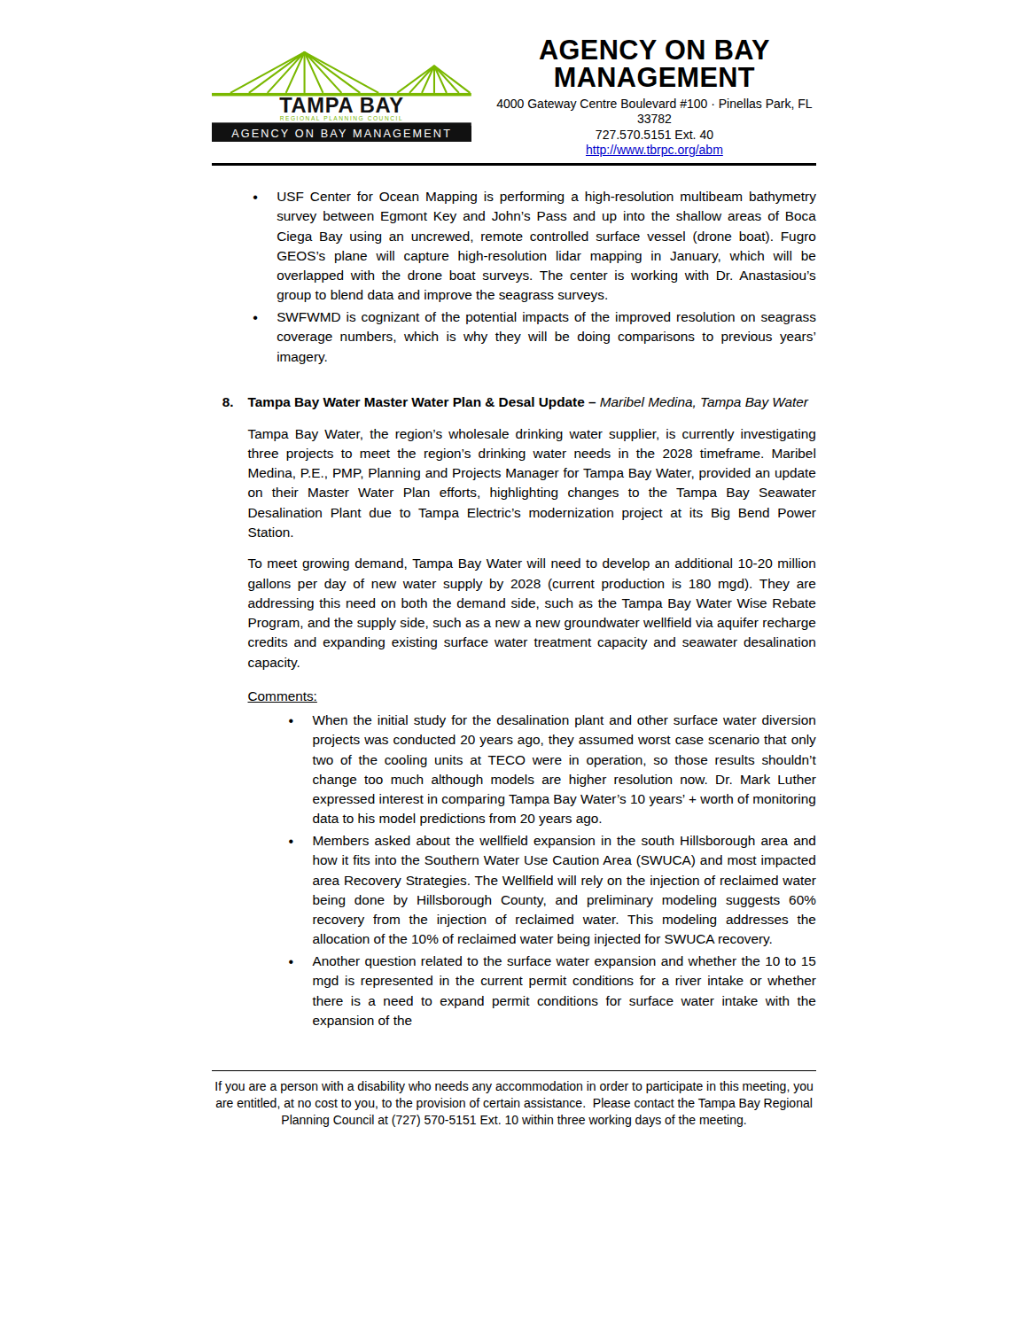TAMPA BAY REGIONAL PLANNING COUNCIL
AGENCY ON BAY MANAGEMENT
AGENCY ON BAY
MANAGEMENT
4000 Gateway Centre Boulevard #100 · Pinellas Park, FL 33782
727.570.5151 Ext. 40
http://www.tbrpc.org/abm
USF Center for Ocean Mapping is performing a high-resolution multibeam bathymetry survey between Egmont Key and John’s Pass and up into the shallow areas of Boca Ciega Bay using an uncrewed, remote controlled surface vessel (drone boat). Fugro GEOS’s plane will capture high-resolution lidar mapping in January, which will be overlapped with the drone boat surveys. The center is working with Dr. Anastasiou’s group to blend data and improve the seagrass surveys.
SWFWMD is cognizant of the potential impacts of the improved resolution on seagrass coverage numbers, which is why they will be doing comparisons to previous years’ imagery.
Tampa Bay Water Master Water Plan & Desal Update – Maribel Medina, Tampa Bay Water
Tampa Bay Water, the region’s wholesale drinking water supplier, is currently investigating three projects to meet the region’s drinking water needs in the 2028 timeframe. Maribel Medina, P.E., PMP, Planning and Projects Manager for Tampa Bay Water, provided an update on their Master Water Plan efforts, highlighting changes to the Tampa Bay Seawater Desalination Plant due to Tampa Electric’s modernization project at its Big Bend Power Station.
To meet growing demand, Tampa Bay Water will need to develop an additional 10-20 million gallons per day of new water supply by 2028 (current production is 180 mgd). They are addressing this need on both the demand side, such as the Tampa Bay Water Wise Rebate Program, and the supply side, such as a new a new groundwater wellfield via aquifer recharge credits and expanding existing surface water treatment capacity and seawater desalination capacity.
Comments:
When the initial study for the desalination plant and other surface water diversion projects was conducted 20 years ago, they assumed worst case scenario that only two of the cooling units at TECO were in operation, so those results shouldn’t change too much although models are higher resolution now. Dr. Mark Luther expressed interest in comparing Tampa Bay Water’s 10 years’ + worth of monitoring data to his model predictions from 20 years ago.
Members asked about the wellfield expansion in the south Hillsborough area and how it fits into the Southern Water Use Caution Area (SWUCA) and most impacted area Recovery Strategies. The Wellfield will rely on the injection of reclaimed water being done by Hillsborough County, and preliminary modeling suggests 60% recovery from the injection of reclaimed water. This modeling addresses the allocation of the 10% of reclaimed water being injected for SWUCA recovery.
Another question related to the surface water expansion and whether the 10 to 15 mgd is represented in the current permit conditions for a river intake or whether there is a need to expand permit conditions for surface water intake with the expansion of the
If you are a person with a disability who needs any accommodation in order to participate in this meeting, you are entitled, at no cost to you, to the provision of certain assistance. Please contact the Tampa Bay Regional Planning Council at (727) 570-5151 Ext. 10 within three working days of the meeting.